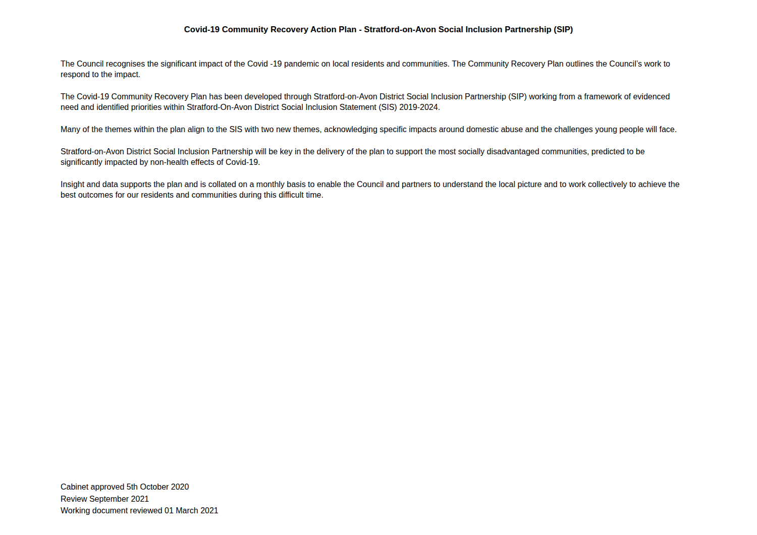Covid-19 Community Recovery Action Plan - Stratford-on-Avon Social Inclusion Partnership (SIP)
The Council recognises the significant impact of the Covid -19 pandemic on local residents and communities. The Community Recovery Plan outlines the Council’s work to respond to the impact.
The Covid-19 Community Recovery Plan has been developed through Stratford-on-Avon District Social Inclusion Partnership (SIP) working from a framework of evidenced need and identified priorities within Stratford-On-Avon District Social Inclusion Statement (SIS) 2019-2024.
Many of the themes within the plan align to the SIS with two new themes, acknowledging specific impacts around domestic abuse and the challenges young people will face.
Stratford-on-Avon District Social Inclusion Partnership will be key in the delivery of the plan to support the most socially disadvantaged communities, predicted to be significantly impacted by non-health effects of Covid-19.
Insight and data supports the plan and is collated on a monthly basis to enable the Council and partners to understand the local picture and to work collectively to achieve the best outcomes for our residents and communities during this difficult time.
Cabinet approved 5th October 2020 Review September 2021 Working document reviewed 01 March 2021